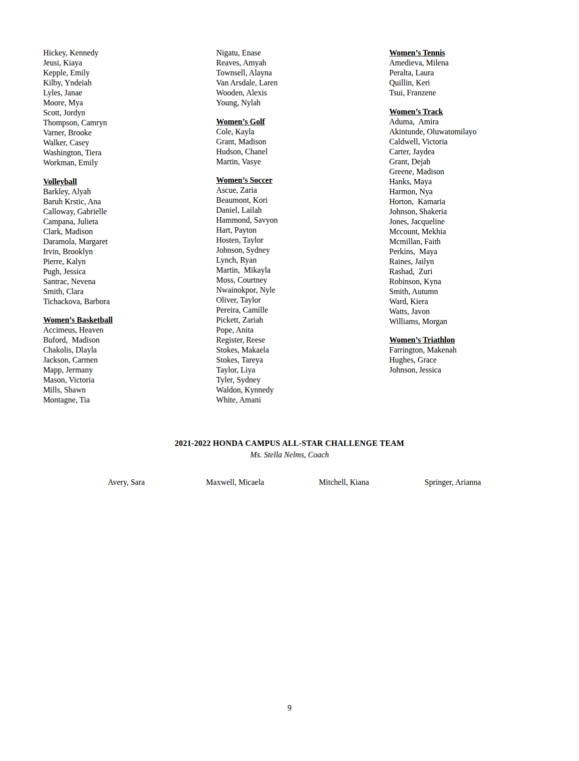Hickey, Kennedy
Jeusi, Kiaya
Kepple, Emily
Kilby, Yndeiah
Lyles, Janae
Moore, Mya
Scott, Jordyn
Thompson, Camryn
Varner, Brooke
Walker, Casey
Washington, Tiera
Workman, Emily
Volleyball
Barkley, Alyah
Baruh Krstic, Ana
Calloway, Gabrielle
Campana, Julieta
Clark, Madison
Daramola, Margaret
Irvin, Brooklyn
Pierre, Kalyn
Pugh, Jessica
Santrac, Nevena
Smith, Clara
Tichackova, Barbora
Women’s Basketball
Accimeus, Heaven
Buford, Madison
Chakolis, Dlayla
Jackson, Carmen
Mapp, Jermany
Mason, Victoria
Mills, Shawn
Montagne, Tia
Nigatu, Enase
Reaves, Amyah
Townsell, Alayna
Van Arsdale, Laren
Wooden, Alexis
Young, Nylah
Women’s Golf
Cole, Kayla
Grant, Madison
Hudson, Chanel
Martin, Vasye
Women’s Soccer
Ascue, Zaria
Beaumont, Kori
Daniel, Lailah
Hammond, Savyon
Hart, Payton
Hosten, Taylor
Johnson, Sydney
Lynch, Ryan
Martin, Mikayla
Moss, Courtney
Nwainokpor, Nyle
Oliver, Taylor
Pereira, Camille
Pickett, Zariah
Pope, Anita
Register, Reese
Stokes, Makaela
Stokes, Tareya
Taylor, Liya
Tyler, Sydney
Waldon, Kynnedy
White, Amani
Women’s Tennis
Amedieva, Milena
Peralta, Laura
Quillin, Keri
Tsui, Franzene
Women’s Track
Aduma, Amira
Akintunde, Oluwatomilayo
Caldwell, Victoria
Carter, Jaydea
Grant, Dejah
Greene, Madison
Hanks, Maya
Harmon, Nya
Horton, Kamaria
Johnson, Shakeria
Jones, Jacqueline
Mccount, Mekhia
Mcmillan, Faith
Perkins, Maya
Raines, Jailyn
Rashad, Zuri
Robinson, Kyna
Smith, Autumn
Ward, Kiera
Watts, Javon
Williams, Morgan
Women’s Triathlon
Farrington, Makenah
Hughes, Grace
Johnson, Jessica
2021-2022 HONDA CAMPUS ALL-STAR CHALLENGE TEAM
Ms. Stella Nelms, Coach
Avery, Sara Maxwell, Micaela Mitchell, Kiana Springer, Arianna
9